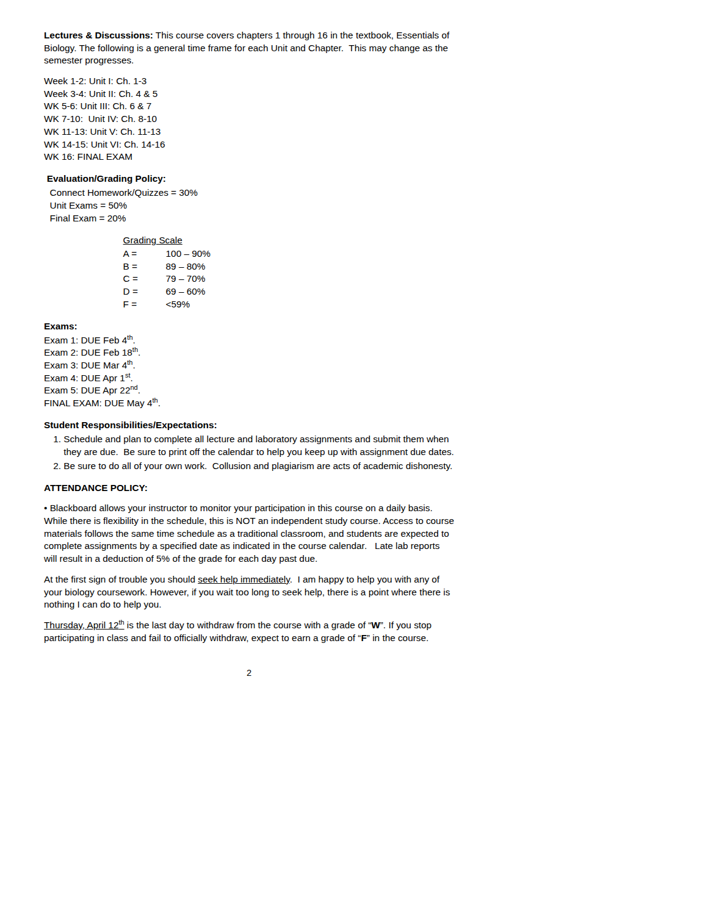Lectures & Discussions: This course covers chapters 1 through 16 in the textbook, Essentials of Biology. The following is a general time frame for each Unit and Chapter. This may change as the semester progresses.
Week 1-2: Unit I: Ch. 1-3
Week 3-4: Unit II: Ch. 4 & 5
WK 5-6: Unit III: Ch. 6 & 7
WK 7-10: Unit IV: Ch. 8-10
WK 11-13: Unit V: Ch. 11-13
WK 14-15: Unit VI: Ch. 14-16
WK 16: FINAL EXAM
Evaluation/Grading Policy:
Connect Homework/Quizzes = 30%
Unit Exams = 50%
Final Exam = 20%
Grading Scale
| A = | 100 – 90% |
| B = | 89 – 80% |
| C = | 79 – 70% |
| D = | 69 – 60% |
| F = | <59% |
Exams:
Exam 1: DUE Feb 4th.
Exam 2: DUE Feb 18th.
Exam 3: DUE Mar 4th.
Exam 4: DUE Apr 1st.
Exam 5: DUE Apr 22nd.
FINAL EXAM: DUE May 4th.
Student Responsibilities/Expectations:
Schedule and plan to complete all lecture and laboratory assignments and submit them when they are due. Be sure to print off the calendar to help you keep up with assignment due dates.
Be sure to do all of your own work. Collusion and plagiarism are acts of academic dishonesty.
ATTENDANCE POLICY:
• Blackboard allows your instructor to monitor your participation in this course on a daily basis. While there is flexibility in the schedule, this is NOT an independent study course. Access to course materials follows the same time schedule as a traditional classroom, and students are expected to complete assignments by a specified date as indicated in the course calendar. Late lab reports will result in a deduction of 5% of the grade for each day past due.
At the first sign of trouble you should seek help immediately. I am happy to help you with any of your biology coursework. However, if you wait too long to seek help, there is a point where there is nothing I can do to help you.
Thursday, April 12th is the last day to withdraw from the course with a grade of “W”. If you stop participating in class and fail to officially withdraw, expect to earn a grade of “F” in the course.
2